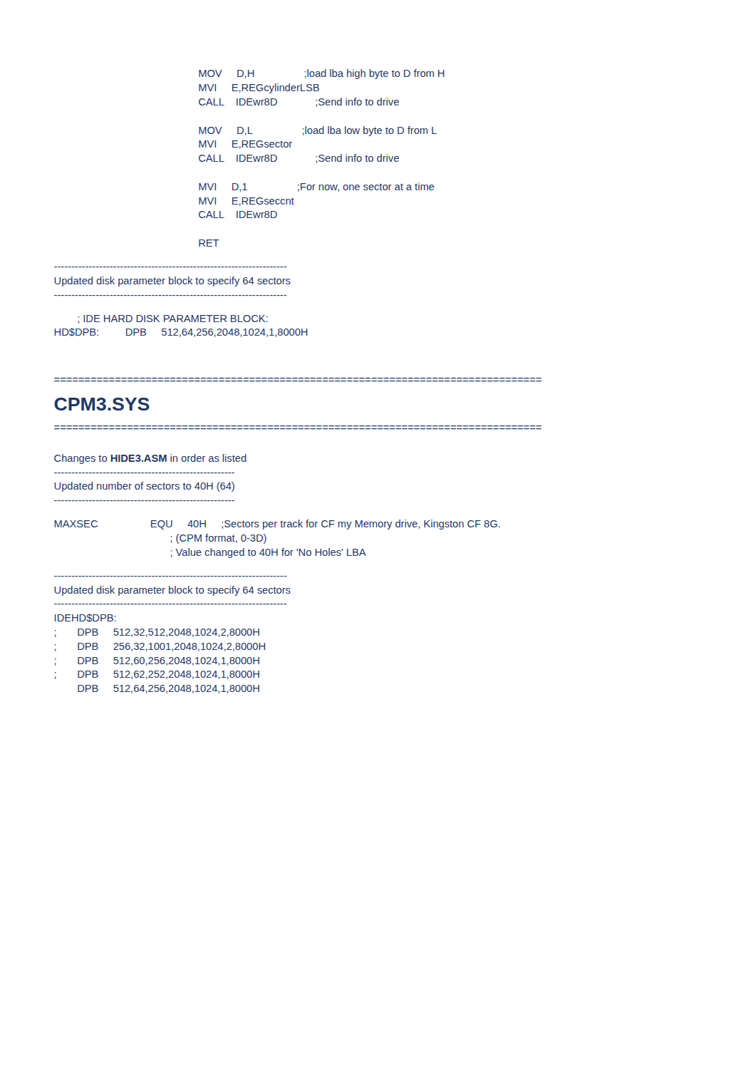MOV D,H ;load lba high byte to D from H MVI E,REGcylinderLSB CALL IDEwr8D ;Send info to drive MOV D,L ;load lba low byte to D from L MVI E,REGsector CALL IDEwr8D ;Send info to drive MVI D,1 ;For now, one sector at a time MVI E,REGseccnt CALL IDEwr8D RET
-------------------------------------------------------------------
Updated disk parameter block to specify 64 sectors
-------------------------------------------------------------------
; IDE HARD DISK PARAMETER BLOCK: HD$DPB: DPB 512,64,256,2048,1024,1,8000H
================================================================================
CPM3.SYS
================================================================================
Changes to HIDE3.ASM in order as listed
----------------------------------------------------
Updated number of sectors to 40H (64)
----------------------------------------------------
MAXSEC EQU 40H ;Sectors per track for CF my Memory drive, Kingston CF 8G. ; (CPM format, 0-3D) ; Value changed to 40H for 'No Holes' LBA
-------------------------------------------------------------------
Updated disk parameter block to specify 64 sectors
-------------------------------------------------------------------
IDEHD$DPB: ; DPB 512,32,512,2048,1024,2,8000H ; DPB 256,32,1001,2048,1024,2,8000H ; DPB 512,60,256,2048,1024,1,8000H ; DPB 512,62,252,2048,1024,1,8000H DPB 512,64,256,2048,1024,1,8000H